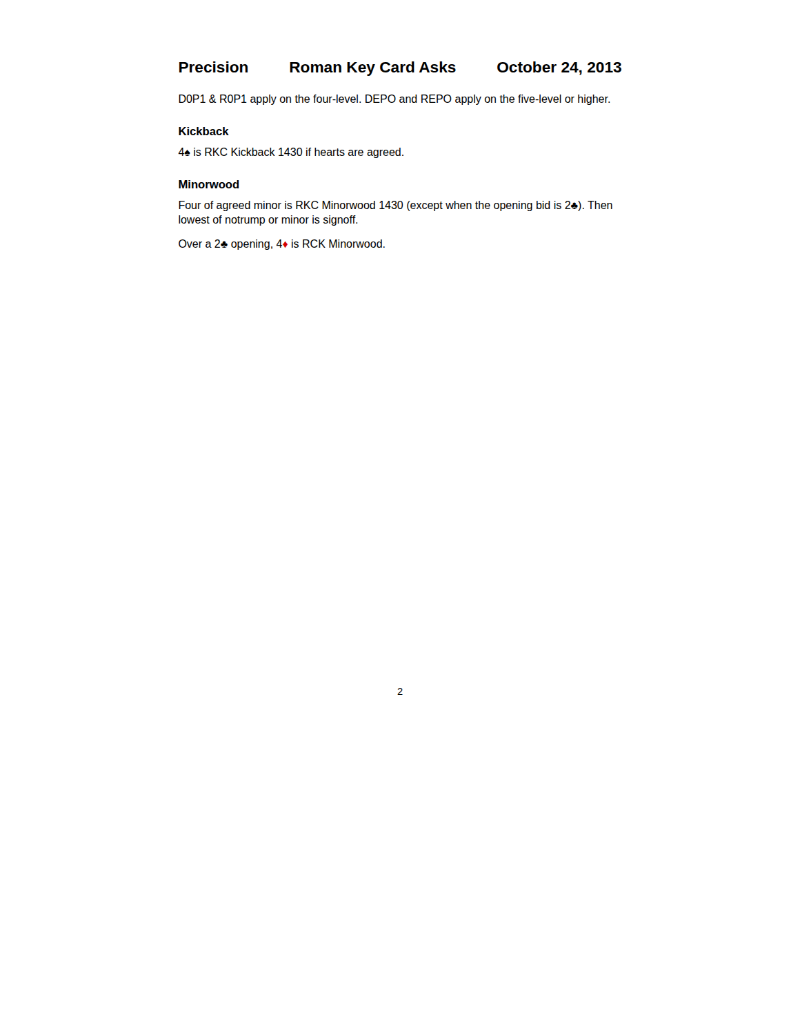Precision
Roman Key Card Asks
October 24, 2013
D0P1 & R0P1 apply on the four-level. DEPO and REPO apply on the five-level or higher.
Kickback
4♠ is RKC Kickback 1430 if hearts are agreed.
Minorwood
Four of agreed minor is RKC Minorwood 1430 (except when the opening bid is 2♣). Then lowest of notrump or minor is signoff.
Over a 2♣ opening, 4♦ is RCK Minorwood.
2